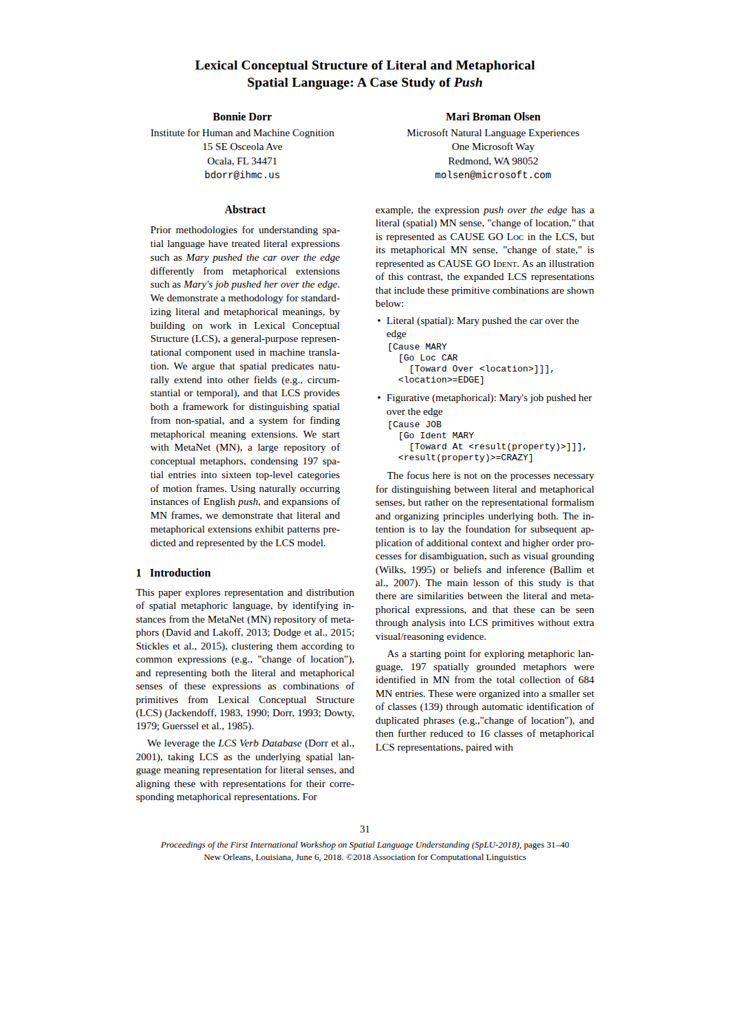Lexical Conceptual Structure of Literal and Metaphorical
Spatial Language: A Case Study of Push
Bonnie Dorr Institute for Human and Machine Cognition
15 SE Osceola Ave
Ocala, FL 34471
bdorr@ihmc.us
Mari Broman Olsen Microsoft Natural Language Experiences
One Microsoft Way
Redmond, WA 98052
molsen@microsoft.com
Abstract
Prior methodologies for understanding spatial language have treated literal expressions such as Mary pushed the car over the edge differently from metaphorical extensions such as Mary's job pushed her over the edge. We demonstrate a methodology for standardizing literal and metaphorical meanings, by building on work in Lexical Conceptual Structure (LCS), a general-purpose representational component used in machine translation. We argue that spatial predicates naturally extend into other fields (e.g., circumstantial or temporal), and that LCS provides both a framework for distinguishing spatial from non-spatial, and a system for finding metaphorical meaning extensions. We start with MetaNet (MN), a large repository of conceptual metaphors, condensing 197 spatial entries into sixteen top-level categories of motion frames. Using naturally occurring instances of English push, and expansions of MN frames, we demonstrate that literal and metaphorical extensions exhibit patterns predicted and represented by the LCS model.
1 Introduction
This paper explores representation and distribution of spatial metaphoric language, by identifying instances from the MetaNet (MN) repository of metaphors (David and Lakoff, 2013; Dodge et al., 2015; Stickles et al., 2015), clustering them according to common expressions (e.g., "change of location"), and representing both the literal and metaphorical senses of these expressions as combinations of primitives from Lexical Conceptual Structure (LCS) (Jackendoff, 1983, 1990; Dorr, 1993; Dowty, 1979; Guerssel et al., 1985).
We leverage the LCS Verb Database (Dorr et al., 2001), taking LCS as the underlying spatial language meaning representation for literal senses, and aligning these with representations for their corresponding metaphorical representations. For
example, the expression push over the edge has a literal (spatial) MN sense, "change of location," that is represented as CAUSE GO Loc in the LCS, but its metaphorical MN sense, "change of state," is represented as CAUSE GO Ident. As an illustration of this contrast, the expanded LCS representations that include these primitive combinations are shown below:
Literal (spatial): Mary pushed the car over the edge
[Cause MARY [Go Loc CAR [Toward Over <location>]]], <location>=EDGE]
Figurative (metaphorical): Mary's job pushed her over the edge
[Cause JOB [Go Ident MARY [Toward At <result(property)>]]], <result(property)>=CRAZY]
The focus here is not on the processes necessary for distinguishing between literal and metaphorical senses, but rather on the representational formalism and organizing principles underlying both. The intention is to lay the foundation for subsequent application of additional context and higher order processes for disambiguation, such as visual grounding (Wilks, 1995) or beliefs and inference (Ballim et al., 2007). The main lesson of this study is that there are similarities between the literal and metaphorical expressions, and that these can be seen through analysis into LCS primitives without extra visual/reasoning evidence.
As a starting point for exploring metaphoric language, 197 spatially grounded metaphors were identified in MN from the total collection of 684 MN entries. These were organized into a smaller set of classes (139) through automatic identification of duplicated phrases (e.g.,"change of location"), and then further reduced to 16 classes of metaphorical LCS representations, paired with
31
Proceedings of the First International Workshop on Spatial Language Understanding (SpLU-2018), pages 31–40
New Orleans, Louisiana, June 6, 2018. ©2018 Association for Computational Linguistics